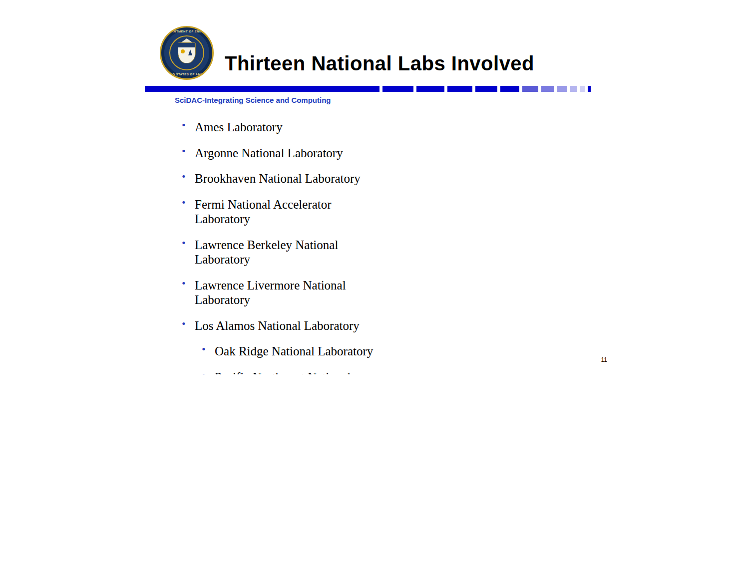DEPARTMENT OF ENERGY
UNITED STATES OF AMERICA
Thirteen National Labs Involved
SciDAC-Integrating Science and Computing
Ames Laboratory
Argonne National Laboratory
Brookhaven National Laboratory
Fermi National Accelerator Laboratory
Lawrence Berkeley National Laboratory
Lawrence Livermore National Laboratory
Los Alamos National Laboratory
Oak Ridge National Laboratory
Pacific Northwest National Laboratory
Princeton Plasma Physics Laboratory
Thomas Jefferson Laboratory
Sandia National Laboratory
Stanford Linear Accelerator
11